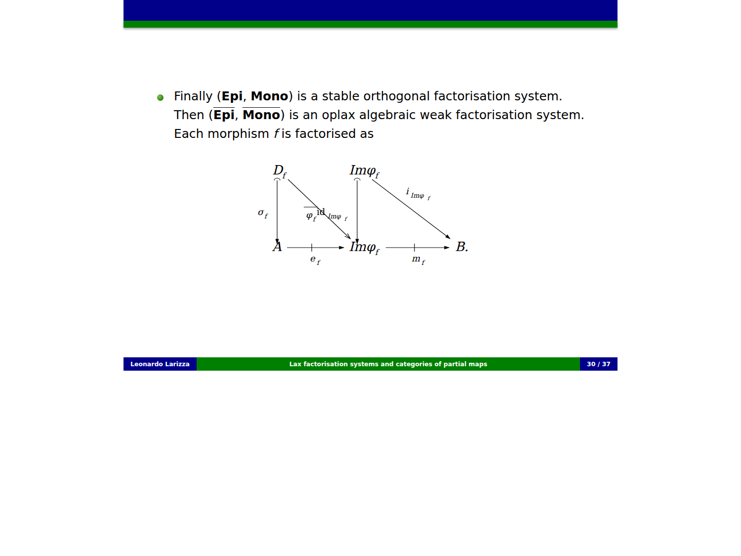Finally (Epi, Mono) is a stable orthogonal factorisation system. Then (Epi, Mono) is an oplax algebraic weak factorisation system. Each morphism f is factorised as
D f Imφ f A Imφ f B. σ f id Imφ f φ f i Imφ f e f m f
Leonardo Larizza
Lax factorisation systems and categories of partial maps
30 / 37